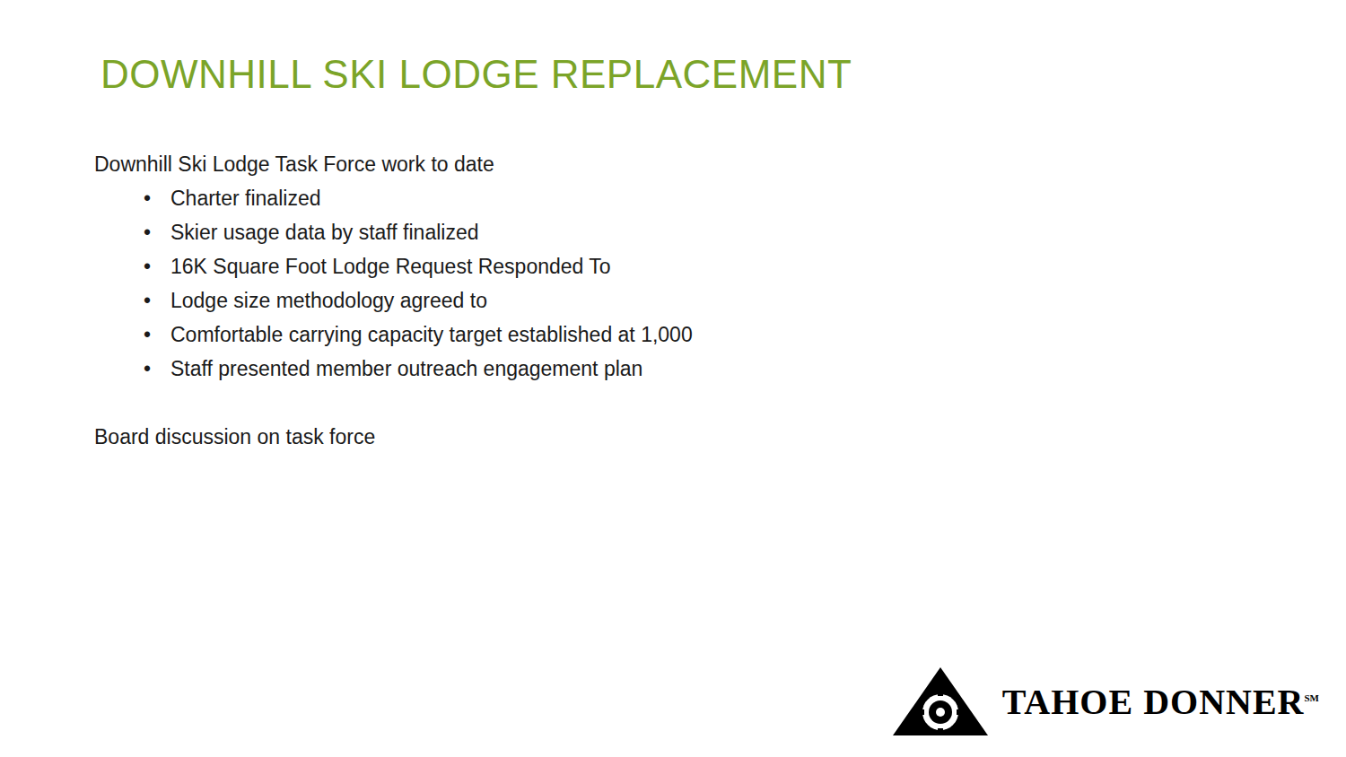DOWNHILL SKI LODGE REPLACEMENT
Downhill Ski Lodge Task Force work to date
Charter finalized
Skier usage data by staff finalized
16K Square Foot Lodge Request Responded To
Lodge size methodology agreed to
Comfortable carrying capacity target established at 1,000
Staff presented member outreach engagement plan
Board discussion on task force
TAHOE DONNERSM